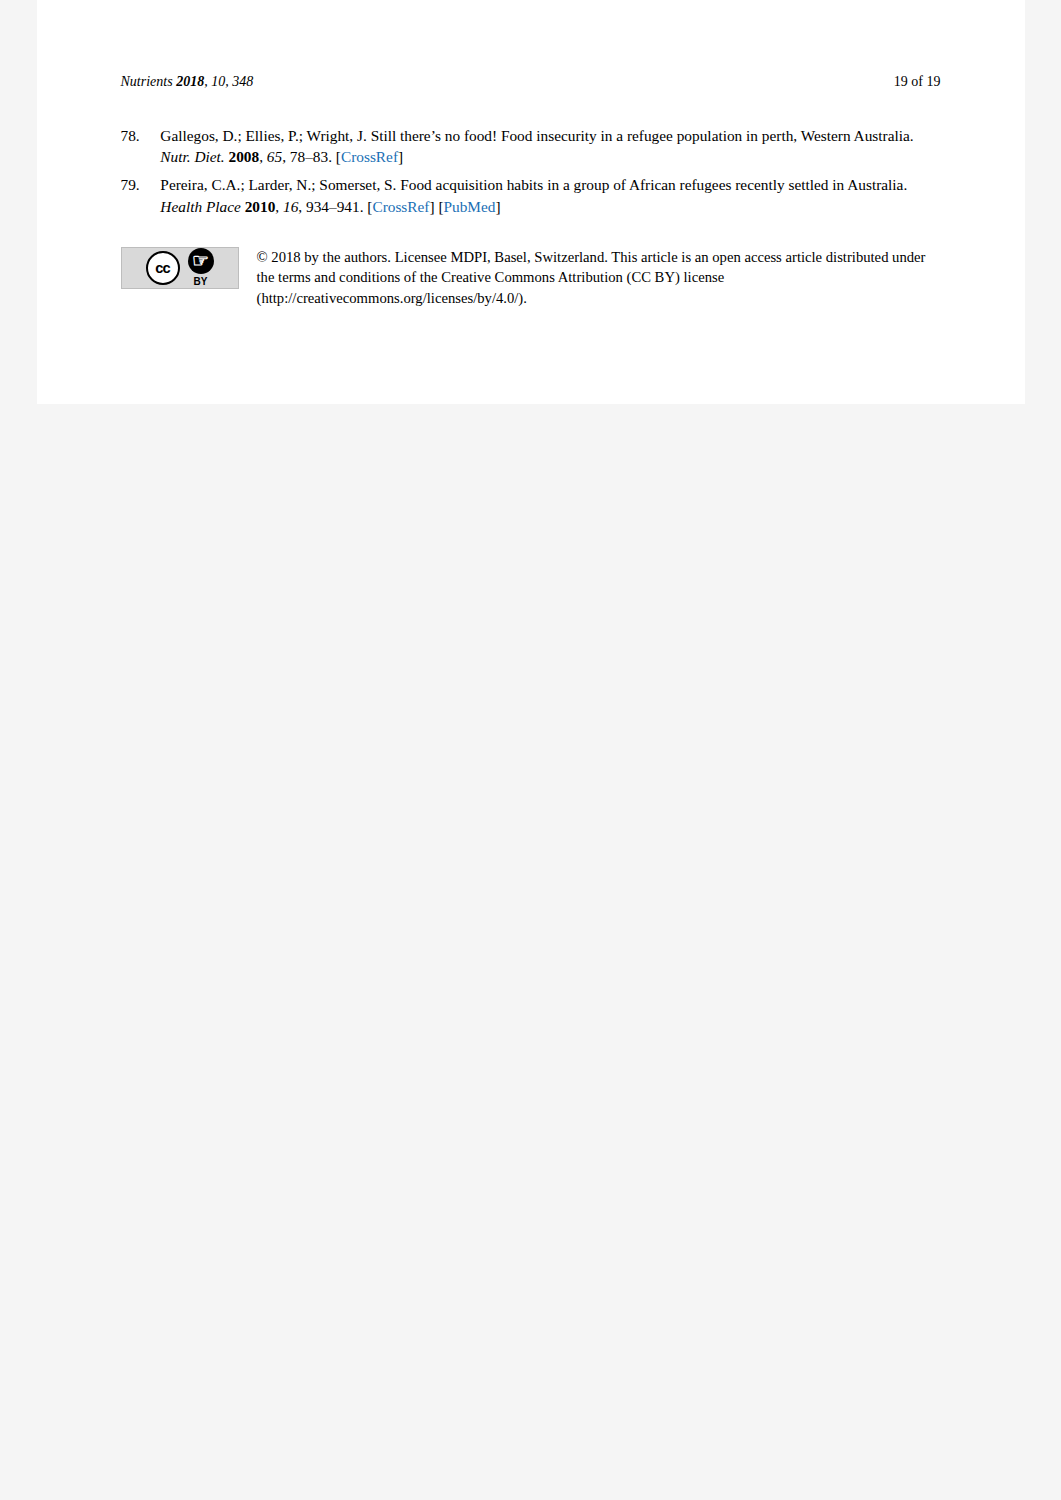Nutrients 2018, 10, 348 19 of 19
78. Gallegos, D.; Ellies, P.; Wright, J. Still there’s no food! Food insecurity in a refugee population in perth, Western Australia. Nutr. Diet. 2008, 65, 78–83. [CrossRef]
79. Pereira, C.A.; Larder, N.; Somerset, S. Food acquisition habits in a group of African refugees recently settled in Australia. Health Place 2010, 16, 934–941. [CrossRef] [PubMed]
cc
☞
BY
© 2018 by the authors. Licensee MDPI, Basel, Switzerland. This article is an open access article distributed under the terms and conditions of the Creative Commons Attribution (CC BY) license (http://creativecommons.org/licenses/by/4.0/).